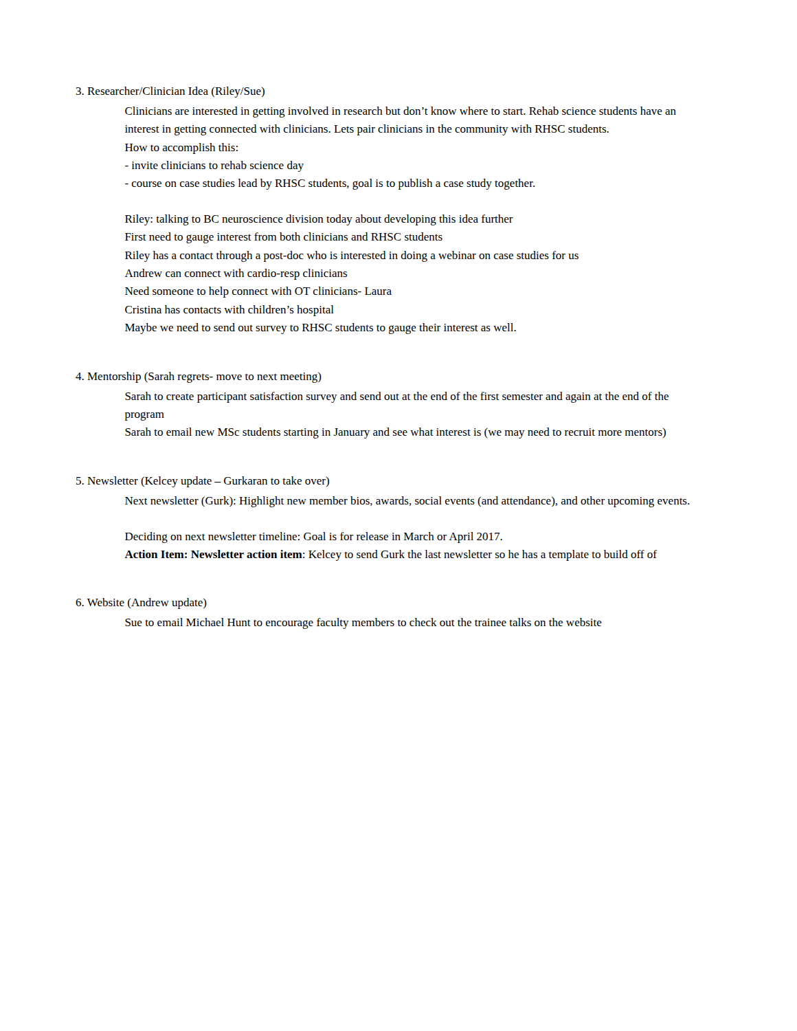3. Researcher/Clinician Idea (Riley/Sue)
Clinicians are interested in getting involved in research but don’t know where to start. Rehab science students have an interest in getting connected with clinicians. Lets pair clinicians in the community with RHSC students.
How to accomplish this:
- invite clinicians to rehab science day
- course on case studies lead by RHSC students, goal is to publish a case study together.
Riley: talking to BC neuroscience division today about developing this idea further
First need to gauge interest from both clinicians and RHSC students
Riley has a contact through a post-doc who is interested in doing a webinar on case studies for us
Andrew can connect with cardio-resp clinicians
Need someone to help connect with OT clinicians- Laura
Cristina has contacts with children’s hospital
Maybe we need to send out survey to RHSC students to gauge their interest as well.
4. Mentorship (Sarah regrets- move to next meeting)
Sarah to create participant satisfaction survey and send out at the end of the first semester and again at the end of the program
Sarah to email new MSc students starting in January and see what interest is (we may need to recruit more mentors)
5. Newsletter (Kelcey update – Gurkaran to take over)
Next newsletter (Gurk): Highlight new member bios, awards, social events (and attendance), and other upcoming events.
Deciding on next newsletter timeline: Goal is for release in March or April 2017.
Action Item: Newsletter action item: Kelcey to send Gurk the last newsletter so he has a template to build off of
6. Website (Andrew update)
Sue to email Michael Hunt to encourage faculty members to check out the trainee talks on the website